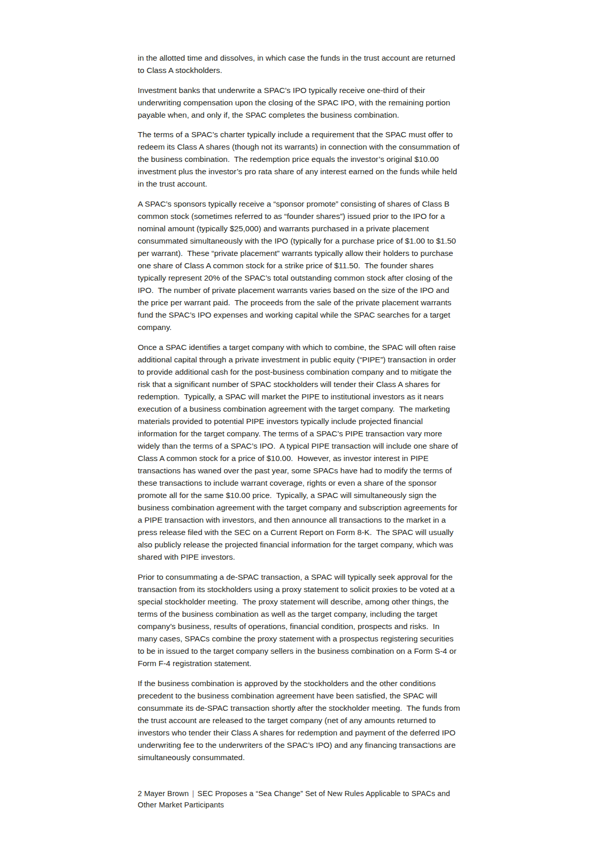in the allotted time and dissolves, in which case the funds in the trust account are returned to Class A stockholders.
Investment banks that underwrite a SPAC’s IPO typically receive one-third of their underwriting compensation upon the closing of the SPAC IPO, with the remaining portion payable when, and only if, the SPAC completes the business combination.
The terms of a SPAC’s charter typically include a requirement that the SPAC must offer to redeem its Class A shares (though not its warrants) in connection with the consummation of the business combination. The redemption price equals the investor’s original $10.00 investment plus the investor’s pro rata share of any interest earned on the funds while held in the trust account.
A SPAC’s sponsors typically receive a “sponsor promote” consisting of shares of Class B common stock (sometimes referred to as “founder shares”) issued prior to the IPO for a nominal amount (typically $25,000) and warrants purchased in a private placement consummated simultaneously with the IPO (typically for a purchase price of $1.00 to $1.50 per warrant). These “private placement” warrants typically allow their holders to purchase one share of Class A common stock for a strike price of $11.50. The founder shares typically represent 20% of the SPAC’s total outstanding common stock after closing of the IPO. The number of private placement warrants varies based on the size of the IPO and the price per warrant paid. The proceeds from the sale of the private placement warrants fund the SPAC’s IPO expenses and working capital while the SPAC searches for a target company.
Once a SPAC identifies a target company with which to combine, the SPAC will often raise additional capital through a private investment in public equity (“PIPE”) transaction in order to provide additional cash for the post-business combination company and to mitigate the risk that a significant number of SPAC stockholders will tender their Class A shares for redemption. Typically, a SPAC will market the PIPE to institutional investors as it nears execution of a business combination agreement with the target company. The marketing materials provided to potential PIPE investors typically include projected financial information for the target company. The terms of a SPAC’s PIPE transaction vary more widely than the terms of a SPAC’s IPO. A typical PIPE transaction will include one share of Class A common stock for a price of $10.00. However, as investor interest in PIPE transactions has waned over the past year, some SPACs have had to modify the terms of these transactions to include warrant coverage, rights or even a share of the sponsor promote all for the same $10.00 price. Typically, a SPAC will simultaneously sign the business combination agreement with the target company and subscription agreements for a PIPE transaction with investors, and then announce all transactions to the market in a press release filed with the SEC on a Current Report on Form 8-K. The SPAC will usually also publicly release the projected financial information for the target company, which was shared with PIPE investors.
Prior to consummating a de-SPAC transaction, a SPAC will typically seek approval for the transaction from its stockholders using a proxy statement to solicit proxies to be voted at a special stockholder meeting. The proxy statement will describe, among other things, the terms of the business combination as well as the target company, including the target company’s business, results of operations, financial condition, prospects and risks. In many cases, SPACs combine the proxy statement with a prospectus registering securities to be in issued to the target company sellers in the business combination on a Form S-4 or Form F-4 registration statement.
If the business combination is approved by the stockholders and the other conditions precedent to the business combination agreement have been satisfied, the SPAC will consummate its de-SPAC transaction shortly after the stockholder meeting. The funds from the trust account are released to the target company (net of any amounts returned to investors who tender their Class A shares for redemption and payment of the deferred IPO underwriting fee to the underwriters of the SPAC’s IPO) and any financing transactions are simultaneously consummated.
2 Mayer Brown|SEC Proposes a “Sea Change” Set of New Rules Applicable to SPACs and Other Market Participants